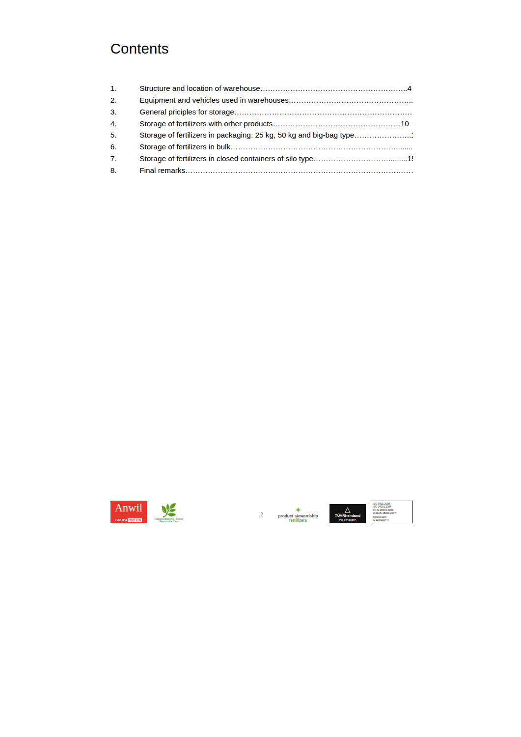Contents
1. Structure and location of warehouse…………………………………………………..4
2. Equipment and vehicles used in warehouses…………………………………………...7
3. General priciples for storage…………………………………………………………………9
4. Storage of fertilizers with orher products……………………………………………10
5. Storage of fertilizers in packaging: 25 kg, 50 kg and big-bag type…………………..11
6. Storage of fertilizers in bulk…………………………………………………………..........13
7. Storage of fertilizers in closed containers of silo type………………………….........15
8. Final remarks…………………………………………………………………………………16
Anwil
GRUPAORLEN
🌿
"Odpowiedzialność i Troska"
Responsible Care
2
✦
product stewardship
fertilizers
△
TÜVRheinland
CERTIFIED
ISO 9001:2008
ISO 14001:2004
PN-N-18001:2004
OHSAS 18001:2007
www.tuv.com
ID 1104010744